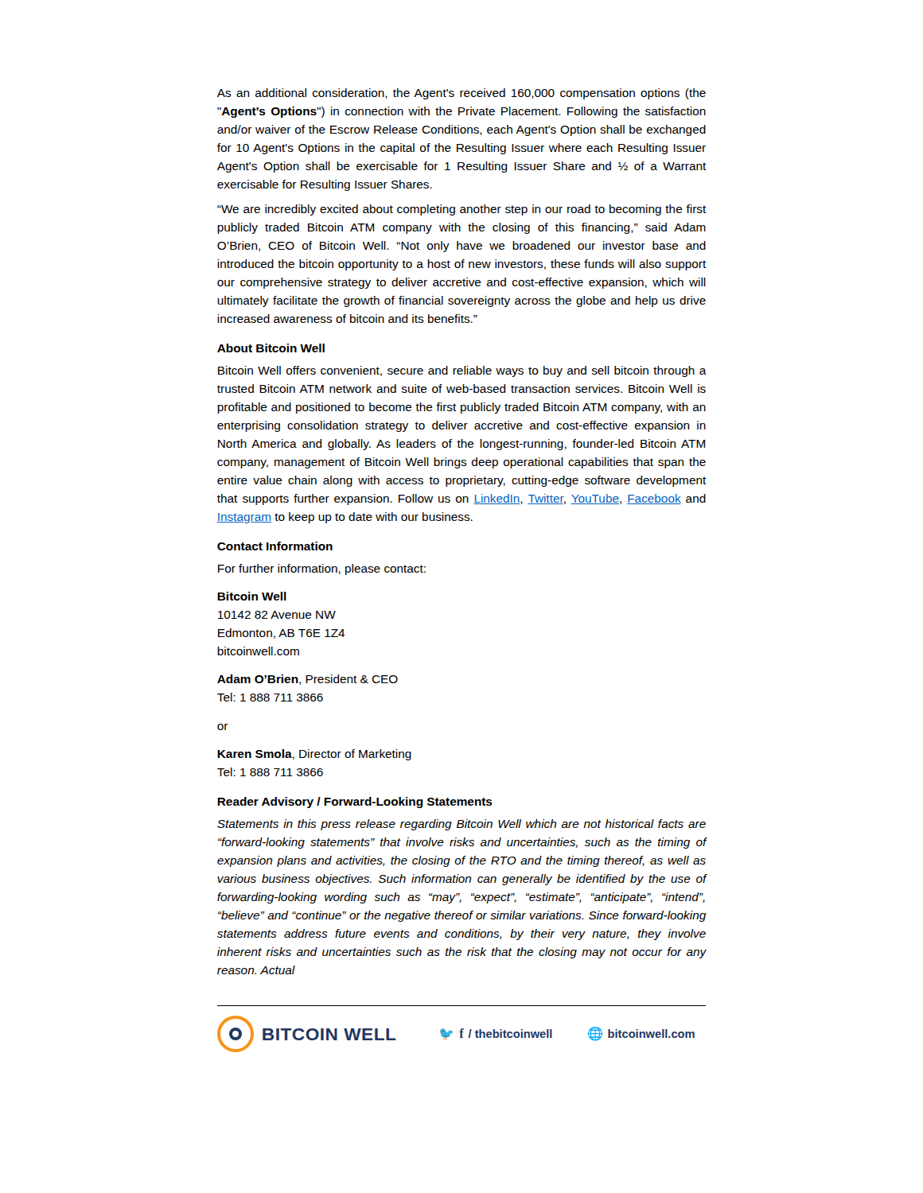As an additional consideration, the Agent's received 160,000 compensation options (the "Agent's Options") in connection with the Private Placement. Following the satisfaction and/or waiver of the Escrow Release Conditions, each Agent's Option shall be exchanged for 10 Agent's Options in the capital of the Resulting Issuer where each Resulting Issuer Agent's Option shall be exercisable for 1 Resulting Issuer Share and ½ of a Warrant exercisable for Resulting Issuer Shares.
“We are incredibly excited about completing another step in our road to becoming the first publicly traded Bitcoin ATM company with the closing of this financing,” said Adam O’Brien, CEO of Bitcoin Well. “Not only have we broadened our investor base and introduced the bitcoin opportunity to a host of new investors, these funds will also support our comprehensive strategy to deliver accretive and cost-effective expansion, which will ultimately facilitate the growth of financial sovereignty across the globe and help us drive increased awareness of bitcoin and its benefits.”
About Bitcoin Well
Bitcoin Well offers convenient, secure and reliable ways to buy and sell bitcoin through a trusted Bitcoin ATM network and suite of web-based transaction services. Bitcoin Well is profitable and positioned to become the first publicly traded Bitcoin ATM company, with an enterprising consolidation strategy to deliver accretive and cost-effective expansion in North America and globally. As leaders of the longest-running, founder-led Bitcoin ATM company, management of Bitcoin Well brings deep operational capabilities that span the entire value chain along with access to proprietary, cutting-edge software development that supports further expansion. Follow us on LinkedIn, Twitter, YouTube, Facebook and Instagram to keep up to date with our business.
Contact Information
For further information, please contact:
Bitcoin Well
10142 82 Avenue NW
Edmonton, AB T6E 1Z4
bitcoinwell.com
Adam O’Brien, President & CEO
Tel: 1 888 711 3866
or
Karen Smola, Director of Marketing
Tel: 1 888 711 3866
Reader Advisory / Forward-Looking Statements
Statements in this press release regarding Bitcoin Well which are not historical facts are “forward-looking statements” that involve risks and uncertainties, such as the timing of expansion plans and activities, the closing of the RTO and the timing thereof, as well as various business objectives. Such information can generally be identified by the use of forwarding-looking wording such as “may”, “expect”, “estimate”, “anticipate”, “intend”, “believe” and “continue” or the negative thereof or similar variations. Since forward-looking statements address future events and conditions, by their very nature, they involve inherent risks and uncertainties such as the risk that the closing may not occur for any reason. Actual
BITCOIN WELL
/ thebitcoinwell bitcoinwell.com